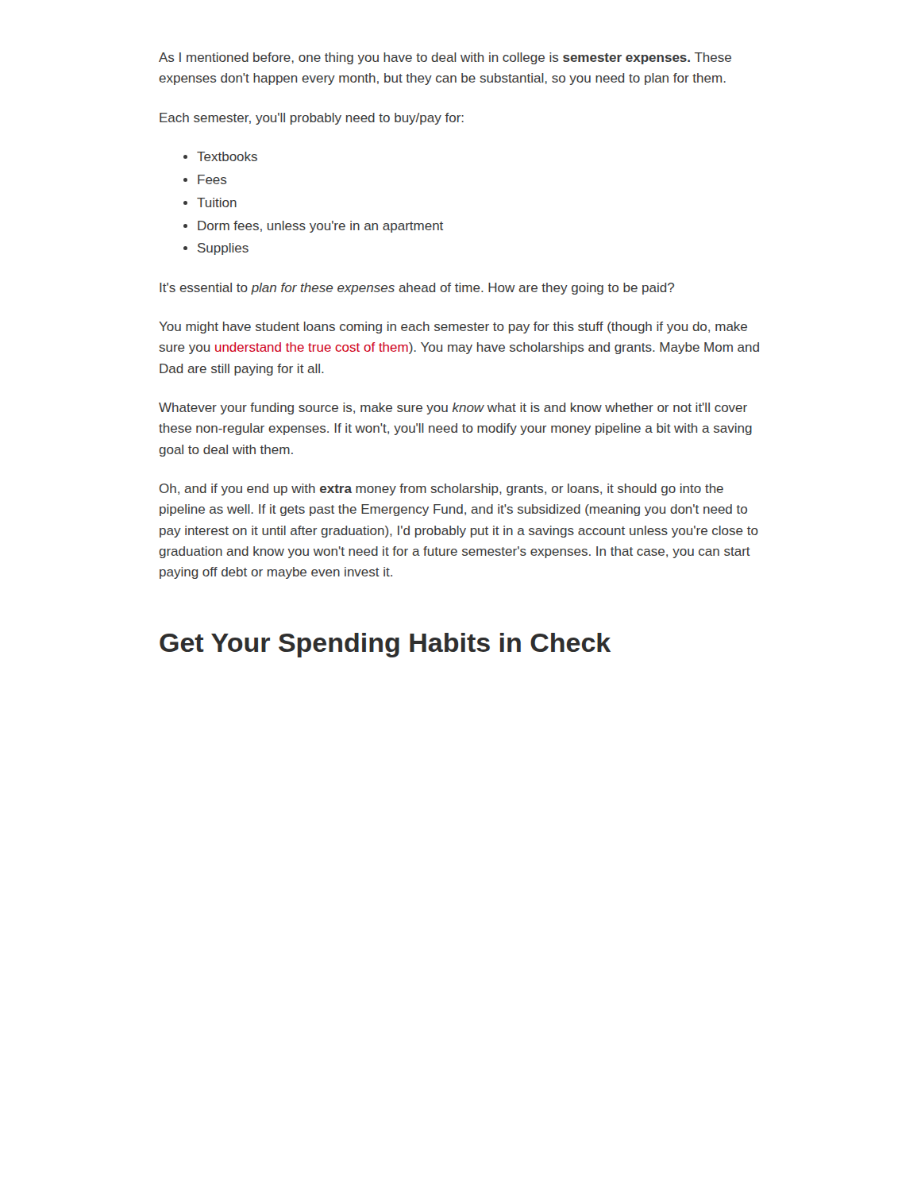As I mentioned before, one thing you have to deal with in college is semester expenses. These expenses don't happen every month, but they can be substantial, so you need to plan for them.
Each semester, you'll probably need to buy/pay for:
Textbooks
Fees
Tuition
Dorm fees, unless you're in an apartment
Supplies
It's essential to plan for these expenses ahead of time. How are they going to be paid?
You might have student loans coming in each semester to pay for this stuff (though if you do, make sure you understand the true cost of them). You may have scholarships and grants. Maybe Mom and Dad are still paying for it all.
Whatever your funding source is, make sure you know what it is and know whether or not it'll cover these non-regular expenses. If it won't, you'll need to modify your money pipeline a bit with a saving goal to deal with them.
Oh, and if you end up with extra money from scholarship, grants, or loans, it should go into the pipeline as well. If it gets past the Emergency Fund, and it's subsidized (meaning you don't need to pay interest on it until after graduation), I'd probably put it in a savings account unless you're close to graduation and know you won't need it for a future semester's expenses. In that case, you can start paying off debt or maybe even invest it.
Get Your Spending Habits in Check